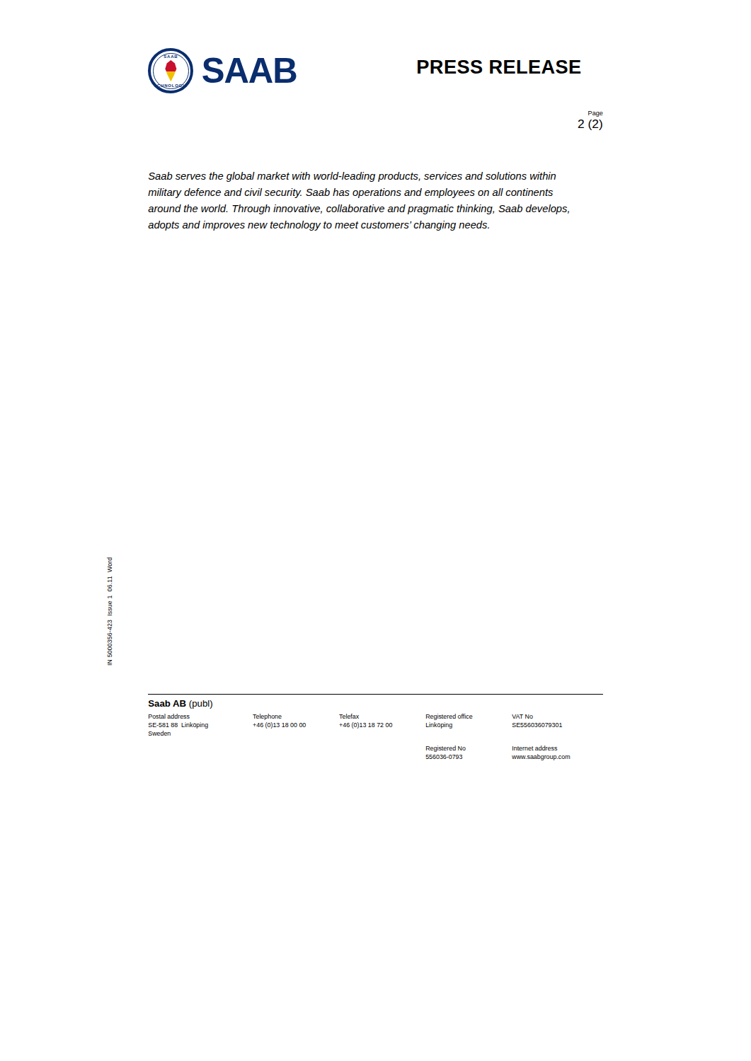SAAB
TECHNOLOGIES
SAAB
PRESS RELEASE
Page
2 (2)
Saab serves the global market with world-leading products, services and solutions within military defence and civil security. Saab has operations and employees on all continents around the world. Through innovative, collaborative and pragmatic thinking, Saab develops, adopts and improves new technology to meet customers’ changing needs.
IN 5000356-423 Issue 1 06.11 Word
Saab AB (publ)
| Postal address SE-581 88 Linköping Sweden | Telephone +46 (0)13 18 00 00 | Telefax +46 (0)13 18 72 00 | Registered office Linköping | VAT No SE556036079301 |
| | | | Registered No 556036-0793 | Internet address www.saabgroup.com |